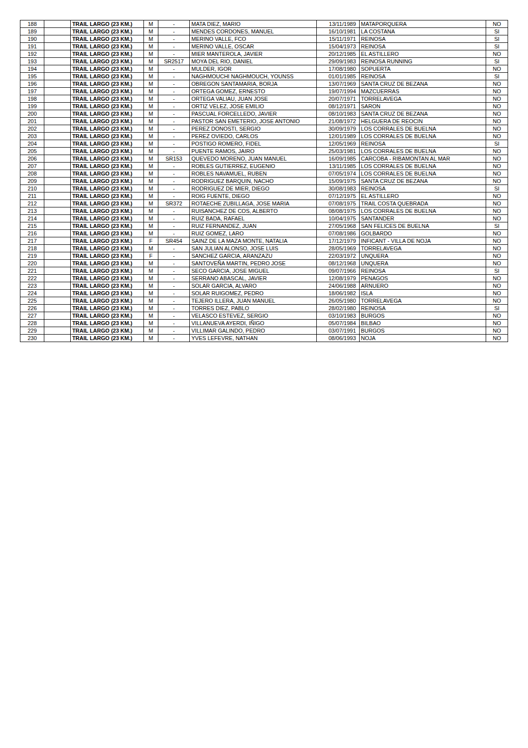| 188 | | TRAIL LARGO (23 KM.) | M | - | MATA DIEZ, MARIO | 13/11/1989 | MATAPORQUERA | NO |
| 189 | | TRAIL LARGO (23 KM.) | M | - | MENDES CORDONES, MANUEL | 16/10/1981 | LA COSTANA | SI |
| 190 | | TRAIL LARGO (23 KM.) | M | - | MERINO VALLE, FCO | 15/11/1971 | REINOSA | SI |
| 191 | | TRAIL LARGO (23 KM.) | M | - | MERINO VALLE, OSCAR | 15/04/1973 | REINOSA | SI |
| 192 | | TRAIL LARGO (23 KM.) | M | - | MIER MANTEROLA, JAVIER | 20/12/1985 | EL ASTILLERO | NO |
| 193 | | TRAIL LARGO (23 KM.) | M | SR2517 | MOYA DEL RIO, DANIEL | 29/09/1983 | REINOSA RUNNING | SI |
| 194 | | TRAIL LARGO (23 KM.) | M | - | MULDER, IGOR | 17/08/1980 | SOPUERTA | NO |
| 195 | | TRAIL LARGO (23 KM.) | M | - | NAGHMOUCHI NAGHMOUCH, YOUNSS | 01/01/1985 | REINOSA | SI |
| 196 | | TRAIL LARGO (23 KM.) | M | - | OBREGON SANTAMARIA, BORJA | 13/07/1969 | SANTA CRUZ DE BEZANA | NO |
| 197 | | TRAIL LARGO (23 KM.) | M | - | ORTEGA GOMEZ, ERNESTO | 19/07/1994 | MAZCUERRAS | NO |
| 198 | | TRAIL LARGO (23 KM.) | M | - | ORTEGA VALIAU, JUAN JOSE | 20/07/1971 | TORRELAVEGA | NO |
| 199 | | TRAIL LARGO (23 KM.) | M | - | ORTIZ VELEZ, JOSE EMILIO | 08/12/1971 | SARON | NO |
| 200 | | TRAIL LARGO (23 KM.) | M | - | PASCUAL FORCELLEDO, JAVIER | 08/10/1983 | SANTA CRUZ DE BEZANA | NO |
| 201 | | TRAIL LARGO (23 KM.) | M | - | PASTOR SAN EMETERIO, JOSE ANTONIO | 21/08/1972 | HELGUERA DE REOCIN | NO |
| 202 | | TRAIL LARGO (23 KM.) | M | - | PEREZ DONOSTI, SERGIO | 30/09/1979 | LOS CORRALES DE BUELNA | NO |
| 203 | | TRAIL LARGO (23 KM.) | M | - | PEREZ OVIEDO, CARLOS | 12/01/1989 | LOS CORRALES DE BUELNA | NO |
| 204 | | TRAIL LARGO (23 KM.) | M | - | POSTIGO ROMERO, FIDEL | 12/05/1969 | REINOSA | SI |
| 205 | | TRAIL LARGO (23 KM.) | M | - | PUENTE RAMOS, JAIRO | 25/03/1981 | LOS CORRALES DE BUELNA | NO |
| 206 | | TRAIL LARGO (23 KM.) | M | SR153 | QUEVEDO MORENO, JUAN MANUEL | 16/09/1985 | CARCOBA - RIBAMONTAN AL MAR | NO |
| 207 | | TRAIL LARGO (23 KM.) | M | - | ROBLES GUTIERREZ, EUGENIO | 13/11/1985 | LOS CORRALES DE BUELNA | NO |
| 208 | | TRAIL LARGO (23 KM.) | M | - | ROBLES NAVAMUEL, RUBEN | 07/05/1974 | LOS CORRALES DE BUELNA | NO |
| 209 | | TRAIL LARGO (23 KM.) | M | - | RODRIGUEZ BARQUIN, NACHO | 15/09/1975 | SANTA CRUZ DE BEZANA | NO |
| 210 | | TRAIL LARGO (23 KM.) | M | - | RODRIGUEZ DE MIER, DIEGO | 30/08/1983 | REINOSA | SI |
| 211 | | TRAIL LARGO (23 KM.) | M | - | ROIG FUENTE, DIEGO | 07/12/1975 | EL ASTILLERO | NO |
| 212 | | TRAIL LARGO (23 KM.) | M | SR372 | ROTAECHE ZUBILLAGA, JOSE MARIA | 07/08/1975 | TRAIL COSTA QUEBRADA | NO |
| 213 | | TRAIL LARGO (23 KM.) | M | - | RUISANCHEZ DE COS, ALBERTO | 08/08/1975 | LOS CORRALES DE BUELNA | NO |
| 214 | | TRAIL LARGO (23 KM.) | M | - | RUIZ BADA, RAFAEL | 10/04/1975 | SANTANDER | NO |
| 215 | | TRAIL LARGO (23 KM.) | M | - | RUIZ FERNANDEZ, JUAN | 27/05/1968 | SAN FELICES DE BUELNA | SI |
| 216 | | TRAIL LARGO (23 KM.) | M | - | RUIZ GOMEZ, LARO | 07/08/1986 | GOLBARDO | NO |
| 217 | | TRAIL LARGO (23 KM.) | F | SR454 | SAINZ DE LA MAZA MONTE, NATALIA | 17/12/1979 | INFICANT - VILLA DE NOJA | NO |
| 218 | | TRAIL LARGO (23 KM.) | M | - | SAN JULIAN ALONSO, JOSE LUIS | 28/05/1969 | TORRELAVEGA | NO |
| 219 | | TRAIL LARGO (23 KM.) | F | - | SANCHEZ GARCIA, ARANZAZU | 22/03/1972 | UNQUERA | NO |
| 220 | | TRAIL LARGO (23 KM.) | M | - | SANTOVEÑA MARTIN, PEDRO JOSE | 08/12/1968 | UNQUERA | NO |
| 221 | | TRAIL LARGO (23 KM.) | M | - | SECO GARCIA, JOSE MIGUEL | 09/07/1966 | REINOSA | SI |
| 222 | | TRAIL LARGO (23 KM.) | M | - | SERRANO ABASCAL, JAVIER | 12/08/1979 | PENAGOS | NO |
| 223 | | TRAIL LARGO (23 KM.) | M | - | SOLAR GARCIA, ALVARO | 24/06/1988 | ARNUERO | NO |
| 224 | | TRAIL LARGO (23 KM.) | M | - | SOLAR RUIGOMEZ, PEDRO | 18/06/1982 | ISLA | NO |
| 225 | | TRAIL LARGO (23 KM.) | M | - | TEJERO ILLERA, JUAN MANUEL | 26/05/1980 | TORRELAVEGA | NO |
| 226 | | TRAIL LARGO (23 KM.) | M | - | TORRES DIEZ, PABLO | 28/02/1980 | REINOSA | SI |
| 227 | | TRAIL LARGO (23 KM.) | M | - | VELASCO ESTEVEZ, SERGIO | 03/10/1983 | BURGOS | NO |
| 228 | | TRAIL LARGO (23 KM.) | M | - | VILLANUEVA AYERDI, IÑIGO | 05/07/1984 | BILBAO | NO |
| 229 | | TRAIL LARGO (23 KM.) | M | - | VILLIMAR GALINDO, PEDRO | 03/07/1991 | BURGOS | NO |
| 230 | | TRAIL LARGO (23 KM.) | M | - | YVES LEFEVRE, NATHAN | 08/06/1993 | NOJA | NO |